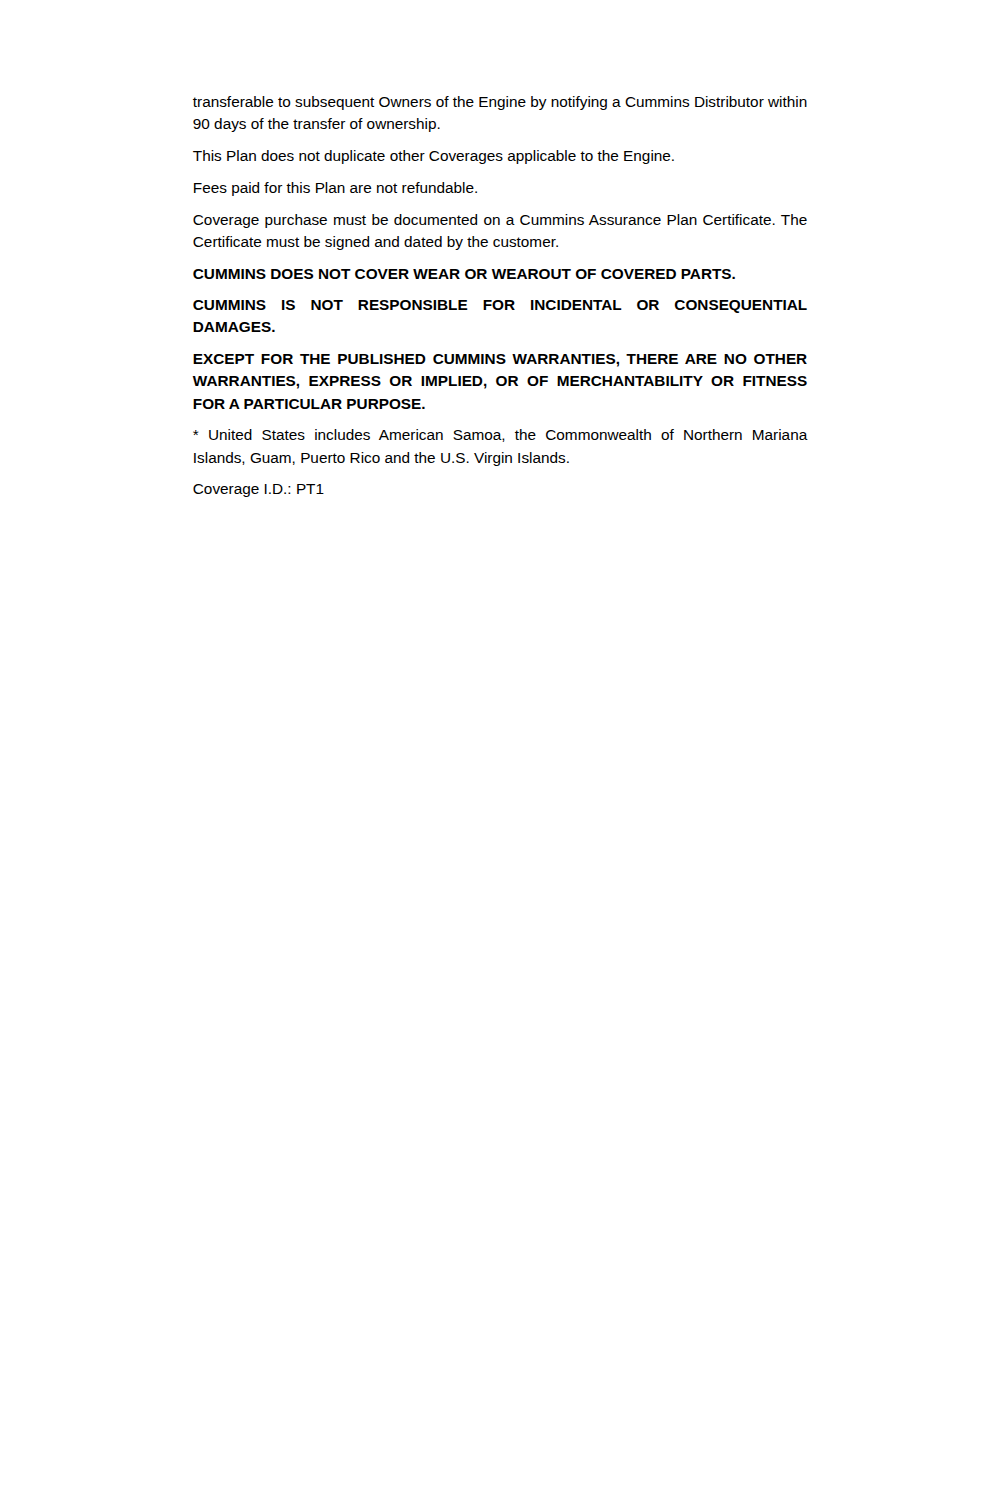transferable to subsequent Owners of the Engine by notifying a Cummins Distributor within 90 days of the transfer of ownership.
This Plan does not duplicate other Coverages applicable to the Engine.
Fees paid for this Plan are not refundable.
Coverage purchase must be documented on a Cummins Assurance Plan Certificate. The Certificate must be signed and dated by the customer.
CUMMINS DOES NOT COVER WEAR OR WEAROUT OF COVERED PARTS.
CUMMINS IS NOT RESPONSIBLE FOR INCIDENTAL OR CONSEQUENTIAL DAMAGES.
EXCEPT FOR THE PUBLISHED CUMMINS WARRANTIES, THERE ARE NO OTHER WARRANTIES, EXPRESS OR IMPLIED, OR OF MERCHANTABILITY OR FITNESS FOR A PARTICULAR PURPOSE.
* United States includes American Samoa, the Commonwealth of Northern Mariana Islands, Guam, Puerto Rico and the U.S. Virgin Islands.
Coverage I.D.: PT1